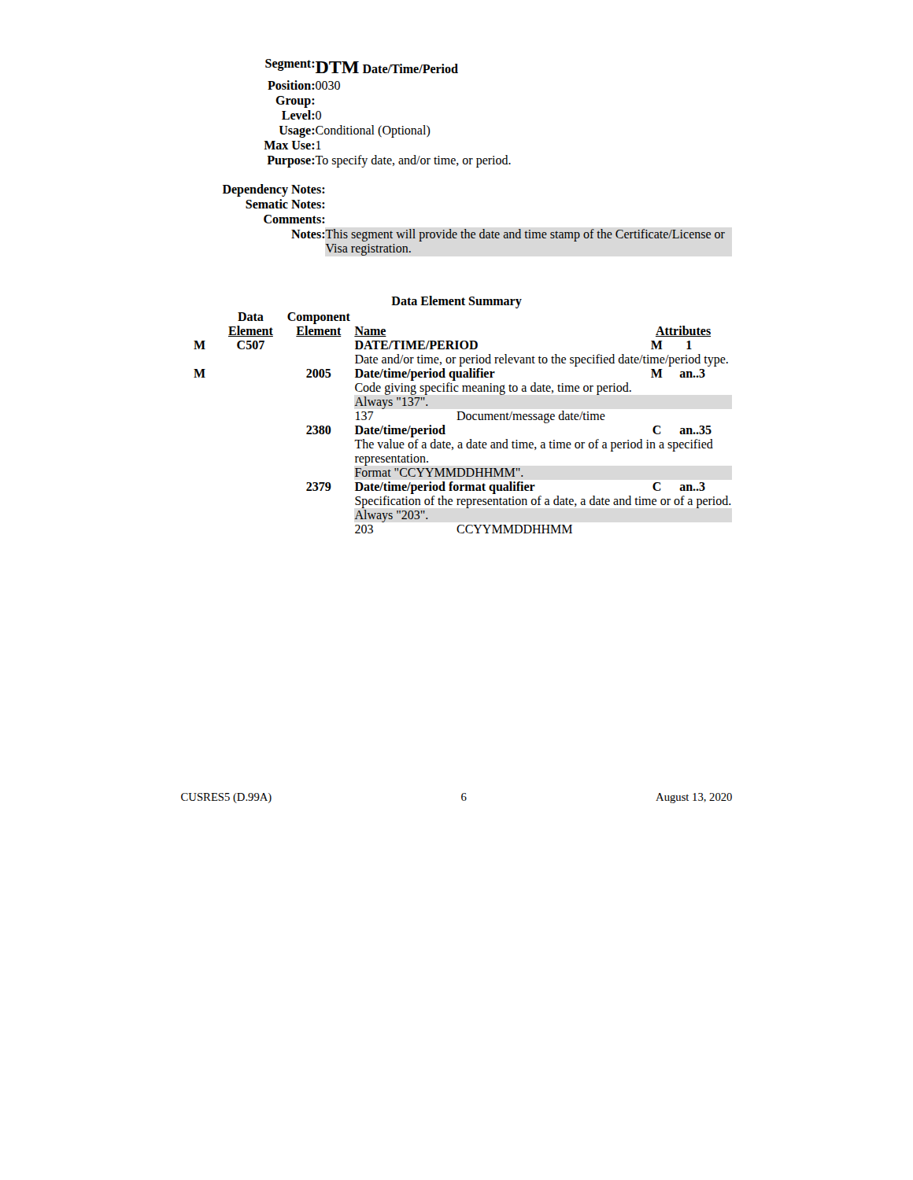| Segment: | DTM Date/Time/Period |
| Position: | 0030 |
| Group: | |
| Level: | 0 |
| Usage: | Conditional (Optional) |
| Max Use: | 1 |
| Purpose: | To specify date, and/or time, or period. |
| Dependency Notes: | |
| Sematic Notes: | |
| Comments: | |
| Notes: | This segment will provide the date and time stamp of the Certificate/License or Visa registration. |
Data Element Summary
| | Data | Component | | | |
| | Element | Element | Name | Attributes |
| M | C507 | | DATE/TIME/PERIOD | M | 1 |
| | | | Date and/or time, or period relevant to the specified date/time/period type. |
| M | | 2005 | Date/time/period qualifier | M | an..3 |
| | | | Code giving specific meaning to a date, time or period. |
| | | | Always "137". |
| | | | 137 Document/message date/time |
| | | 2380 | Date/time/period | C | an..35 |
| | | | The value of a date, a date and time, a time or of a period in a specified representation. |
| | | | Format "CCYYMMDDHHMM". |
| | | 2379 | Date/time/period format qualifier | C | an..3 |
| | | | Specification of the representation of a date, a date and time or of a period. |
| | | | Always "203". |
| | | | 203 CCYYMMDDHHMM |
CUSRES5 (D.99A) August 13, 2020
6